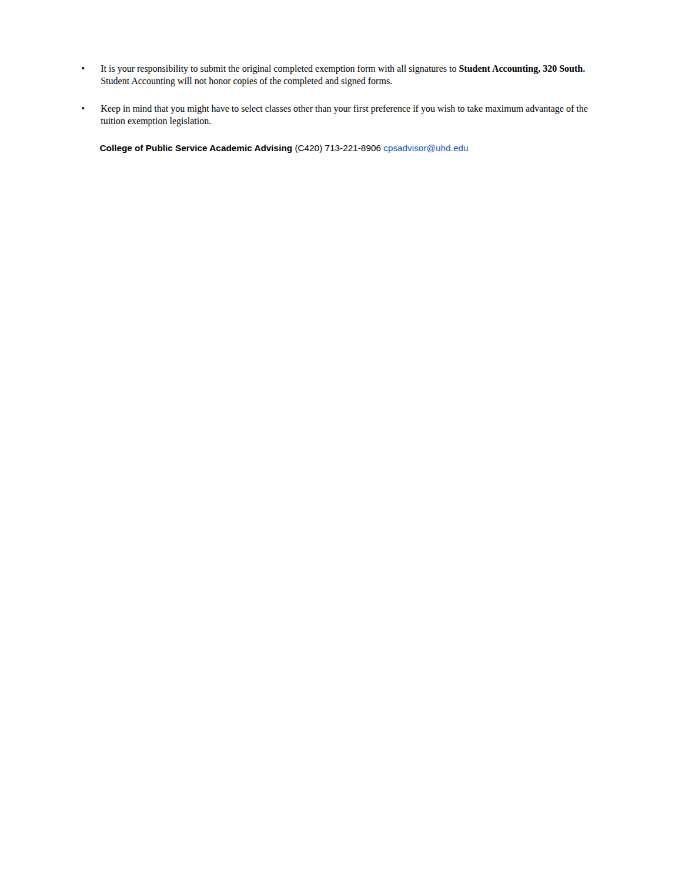It is your responsibility to submit the original completed exemption form with all signatures to Student Accounting, 320 South. Student Accounting will not honor copies of the completed and signed forms.
Keep in mind that you might have to select classes other than your first preference if you wish to take maximum advantage of the tuition exemption legislation.
College of Public Service Academic Advising (C420) 713-221-8906 cpsadvisor@uhd.edu